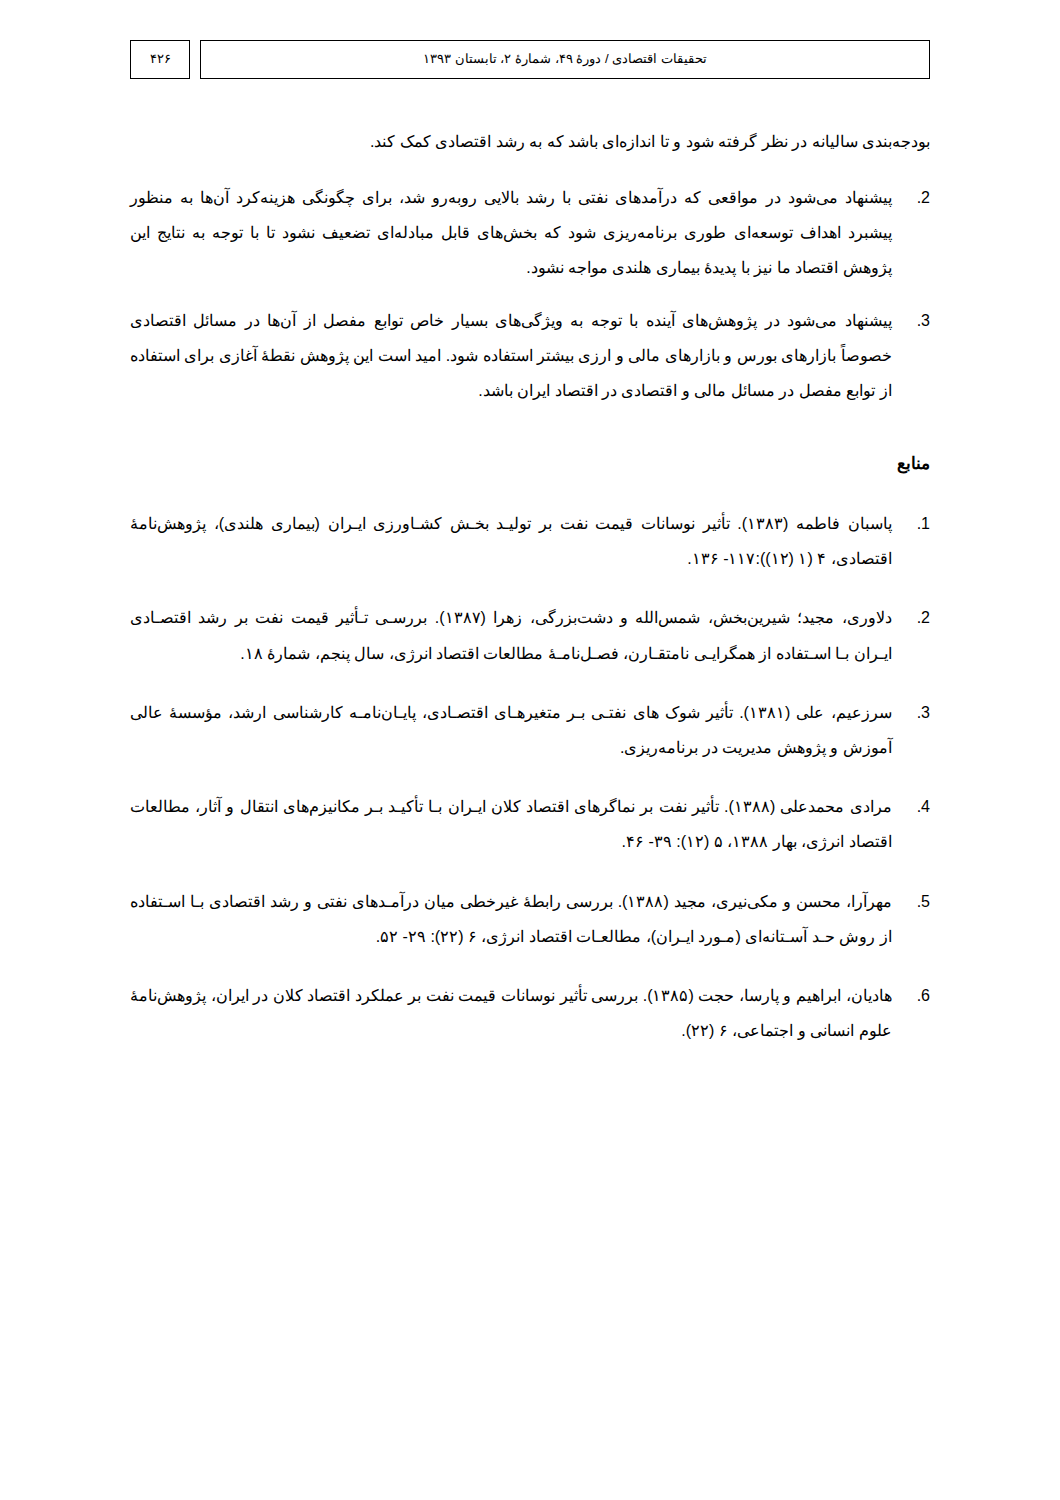تحقیقات اقتصادی / دورۀ ۴۹، شمارۀ ۲، تابستان ۱۳۹۳
۴۲۶
بودجه‌بندی سالیانه در نظر گرفته شود و تا اندازه‌ای باشد که به رشد اقتصادی کمک کند.
پیشنهاد می‌شود در مواقعی که درآمدهای نفتی با رشد بالایی روبه‌رو شد، برای چگونگی هزینه‌کرد آن‌ها به منظور پیشبرد اهداف توسعه‌ای طوری برنامه‌ریزی شود که بخش‌های قابل مبادله‌ای تضعیف نشود تا با توجه به نتایج این پژوهش اقتصاد ما نیز با پدیدۀ بیماری هلندی مواجه نشود.
پیشنهاد می‌شود در پژوهش‌های آینده با توجه به ویژگی‌های بسیار خاص توابع مفصل از آن‌ها در مسائل اقتصادی خصوصاً بازارهای بورس و بازارهای مالی و ارزی بیشتر استفاده شود. امید است این پژوهش نقطۀ آغازی برای استفاده از توابع مفصل در مسائل مالی و اقتصادی در اقتصاد ایران باشد.
منابع
پاسبان فاطمه (۱۳۸۳). تأثیر نوسانات قیمت نفت بر تولیـد بخـش کشـاورزی ایـران (بیماری هلندی)، پژوهش‌نامۀ اقتصادی، ۴ (۱ (۱۲)):۱۱۷- ۱۳۶.
دلاوری، مجید؛ شیرین‌بخش، شمس‌الله و دشت‌بزرگی، زهرا (۱۳۸۷). بررسـی تـأثیر قیمت نفت بر رشد اقتصـادی ایـران بـا اسـتفاده از همگرایـی نامتقـارن، فصـل‌نامـۀ مطالعات اقتصاد انرژی، سال پنجم، شمارۀ ۱۸.
سرزعیم، علی (۱۳۸۱). تأثیر شوک های نفتـی بـر متغیرهـای اقتصـادی، پایـان‌نامـه کارشناسی ارشد، مؤسسۀ عالی آموزش و پژوهش مدیریت در برنامه‌ریزی.
مرادی محمدعلی (۱۳۸۸). تأثیر نفت بر نماگرهای اقتصاد کلان ایـران بـا تأکیـد بـر مکانیزم‌های انتقال و آثار، مطالعات اقتصاد انرژی، بهار ۱۳۸۸، ۵ (۱۲): ۳۹- ۴۶.
مهرآرا، محسن و مکی‌نیری، مجید (۱۳۸۸). بررسی رابطۀ غیرخطی میان درآمـدهای نفتی و رشد اقتصادی بـا اسـتفاده از روش حـد آسـتانه‌ای (مـورد ایـران)، مطالعـات اقتصاد انرژی، ۶ (۲۲): ۲۹- ۵۲.
هادیان، ابراهیم و پارسا، حجت (۱۳۸۵). بررسی تأثیر نوسانات قیمت نفت بر عملکرد اقتصاد کلان در ایران، پژوهش‌نامۀ علوم انسانی و اجتماعی، ۶ (۲۲).